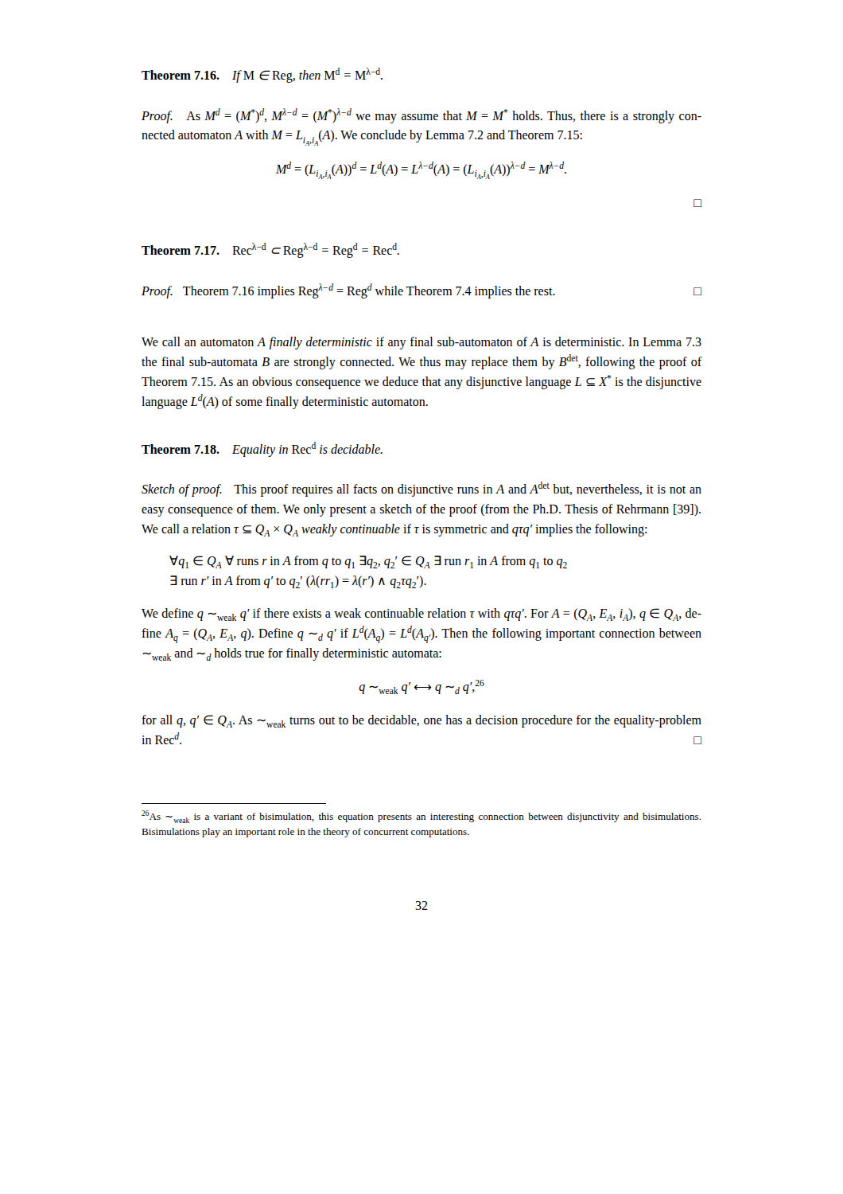Theorem 7.16. If M ∈ Reg, then Md = Mλ−d.
Proof. As Md = (M*)d, Mλ−d = (M*)λ−d we may assume that M = M* holds. Thus, there is a strongly connected automaton A with M = LiA,iA(A). We conclude by Lemma 7.2 and Theorem 7.15:
Md = (LiA,iA(A))d = Ld(A) = Lλ−d(A) = (LiA,iA(A))λ−d = Mλ−d.
□
Theorem 7.17. Recλ−d ⊂ Regλ−d = Regd = Recd.
Proof. Theorem 7.16 implies Regλ−d = Regd while Theorem 7.4 implies the rest.□
We call an automaton A finally deterministic if any final sub-automaton of A is deterministic. In Lemma 7.3 the final sub-automata B are strongly connected. We thus may replace them by Bdet, following the proof of Theorem 7.15. As an obvious consequence we deduce that any disjunctive language L ⊆ X* is the disjunctive language Ld(A) of some finally deterministic automaton.
Theorem 7.18. Equality in Recd is decidable.
Sketch of proof. This proof requires all facts on disjunctive runs in A and Adet but, nevertheless, it is not an easy consequence of them. We only present a sketch of the proof (from the Ph.D. Thesis of Rehrmann [39]). We call a relation τ ⊆ QA × QA weakly continuable if τ is symmetric and qτq′ implies the following:
∀q1 ∈ QA ∀ runs r in A from q to q1 ∃q2, q2′ ∈ QA ∃ run r1 in A from q1 to q2
∃ run r′ in A from q′ to q2′ (λ(rr1) = λ(r′) ∧ q2τq2′).
We define q ∼weak q′ if there exists a weak continuable relation τ with qτq′. For A = (QA, EA, iA), q ∈ QA, define Aq = (QA, EA, q). Define q ∼d q′ if Ld(Aq) = Ld(Aq′). Then the following important connection between ∼weak and ∼d holds true for finally deterministic automata:
q ∼weak q′ ⟷ q ∼d q′,26
for all q, q′ ∈ QA. As ∼weak turns out to be decidable, one has a decision procedure for the equality-problem in Recd.□
26 As ∼weak is a variant of bisimulation, this equation presents an interesting connection between disjunctivity and bisimulations. Bisimulations play an important role in the theory of concurrent computations.
32